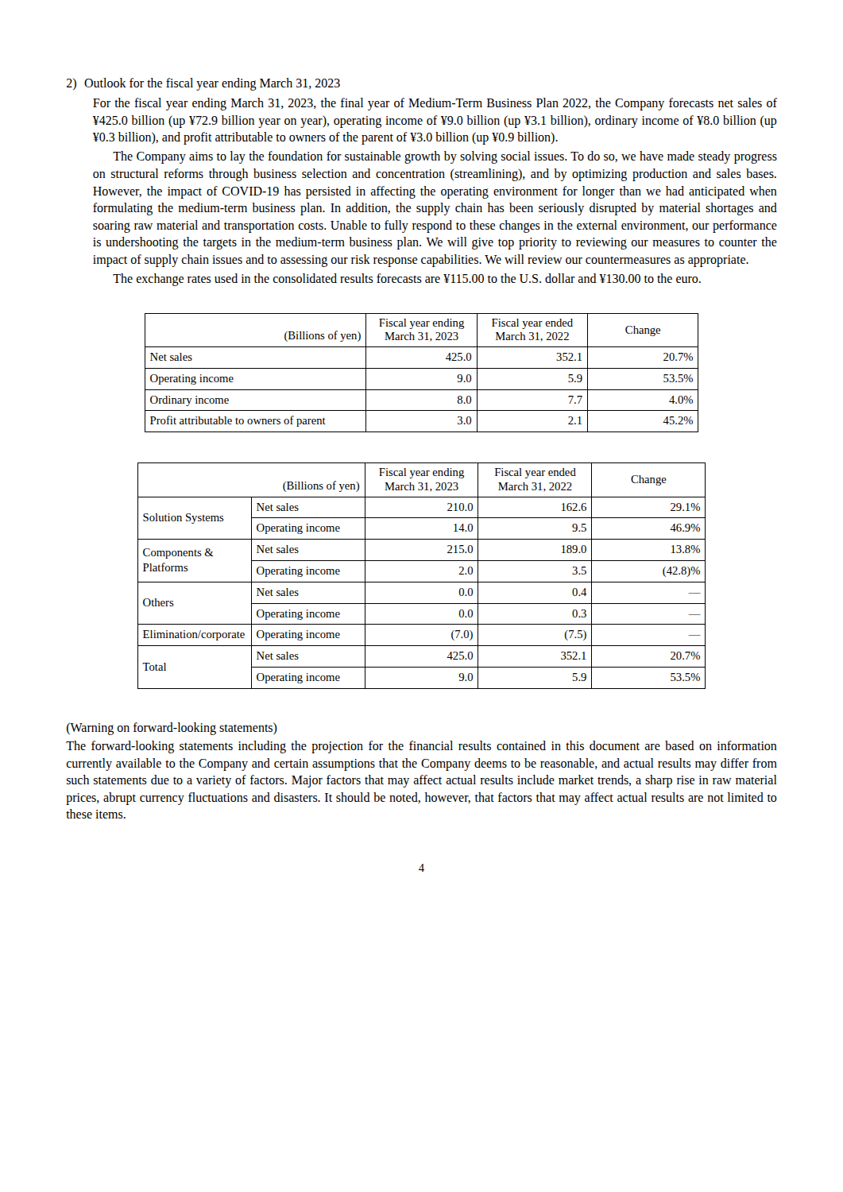2)
Outlook for the fiscal year ending March 31, 2023
For the fiscal year ending March 31, 2023, the final year of Medium-Term Business Plan 2022, the Company forecasts net sales of ¥425.0 billion (up ¥72.9 billion year on year), operating income of ¥9.0 billion (up ¥3.1 billion), ordinary income of ¥8.0 billion (up ¥0.3 billion), and profit attributable to owners of the parent of ¥3.0 billion (up ¥0.9 billion).
The Company aims to lay the foundation for sustainable growth by solving social issues. To do so, we have made steady progress on structural reforms through business selection and concentration (streamlining), and by optimizing production and sales bases. However, the impact of COVID-19 has persisted in affecting the operating environment for longer than we had anticipated when formulating the medium-term business plan. In addition, the supply chain has been seriously disrupted by material shortages and soaring raw material and transportation costs. Unable to fully respond to these changes in the external environment, our performance is undershooting the targets in the medium-term business plan. We will give top priority to reviewing our measures to counter the impact of supply chain issues and to assessing our risk response capabilities. We will review our countermeasures as appropriate.
The exchange rates used in the consolidated results forecasts are ¥115.00 to the U.S. dollar and ¥130.00 to the euro.
| (Billions of yen) | Fiscal year ending March 31, 2023 | Fiscal year ended March 31, 2022 | Change |
| Net sales | 425.0 | 352.1 | 20.7% |
| Operating income | 9.0 | 5.9 | 53.5% |
| Ordinary income | 8.0 | 7.7 | 4.0% |
| Profit attributable to owners of parent | 3.0 | 2.1 | 45.2% |
| (Billions of yen) | Fiscal year ending March 31, 2023 | Fiscal year ended March 31, 2022 | Change |
| Solution Systems | Net sales | 210.0 | 162.6 | 29.1% |
| Operating income | 14.0 | 9.5 | 46.9% |
| Components & Platforms | Net sales | 215.0 | 189.0 | 13.8% |
| Operating income | 2.0 | 3.5 | (42.8)% |
| Others | Net sales | 0.0 | 0.4 | — |
| Operating income | 0.0 | 0.3 | — |
| Elimination/corporate | Operating income | (7.0) | (7.5) | — |
| Total | Net sales | 425.0 | 352.1 | 20.7% |
| Operating income | 9.0 | 5.9 | 53.5% |
(Warning on forward-looking statements)
The forward-looking statements including the projection for the financial results contained in this document are based on information currently available to the Company and certain assumptions that the Company deems to be reasonable, and actual results may differ from such statements due to a variety of factors. Major factors that may affect actual results include market trends, a sharp rise in raw material prices, abrupt currency fluctuations and disasters. It should be noted, however, that factors that may affect actual results are not limited to these items.
4